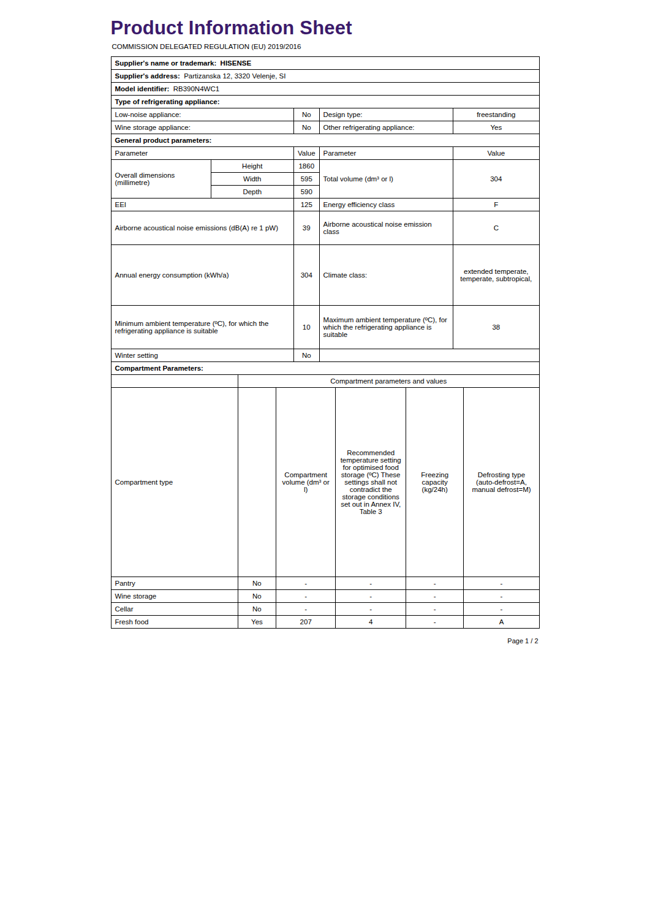Product Information Sheet
COMMISSION DELEGATED REGULATION (EU) 2019/2016
| Supplier's name or trademark: HISENSE |
| Supplier's address: Partizanska 12, 3320 Velenje, SI |
| Model identifier: RB390N4WC1 |
| Type of refrigerating appliance: |
| Low-noise appliance: | No | Design type: | freestanding |
| Wine storage appliance: | No | Other refrigerating appliance: | Yes |
| General product parameters: |
| Parameter | Value | Parameter | Value |
| Overall dimensions (millimetre) | Height | 1860 | Total volume (dm³ or l) | 304 |
| Width | 595 |
| Depth | 590 |
| EEI | 125 | Energy efficiency class | F |
| Airborne acoustical noise emissions (dB(A) re 1 pW) | 39 | Airborne acoustical noise emission class | C |
| Annual energy consumption (kWh/a) | 304 | Climate class: | extended temperate, temperate, subtropical, |
| Minimum ambient temperature (ºC), for which the refrigerating appliance is suitable | 10 | Maximum ambient temperature (ºC), for which the refrigerating appliance is suitable | 38 |
| Winter setting | No | |
| Compartment Parameters: |
| | Compartment parameters and values |
| Compartment type | | Compartment volume (dm³ or l) | Recommended temperature setting for optimised food storage (ºC) These settings shall not contradict the storage conditions set out in Annex IV, Table 3 | Freezing capacity (kg/24h) | Defrosting type (auto-defrost=A, manual defrost=M) |
| Pantry | No | - | - | - | - |
| Wine storage | No | - | - | - | - |
| Cellar | No | - | - | - | - |
| Fresh food | Yes | 207 | 4 | - | A |
Page 1 / 2